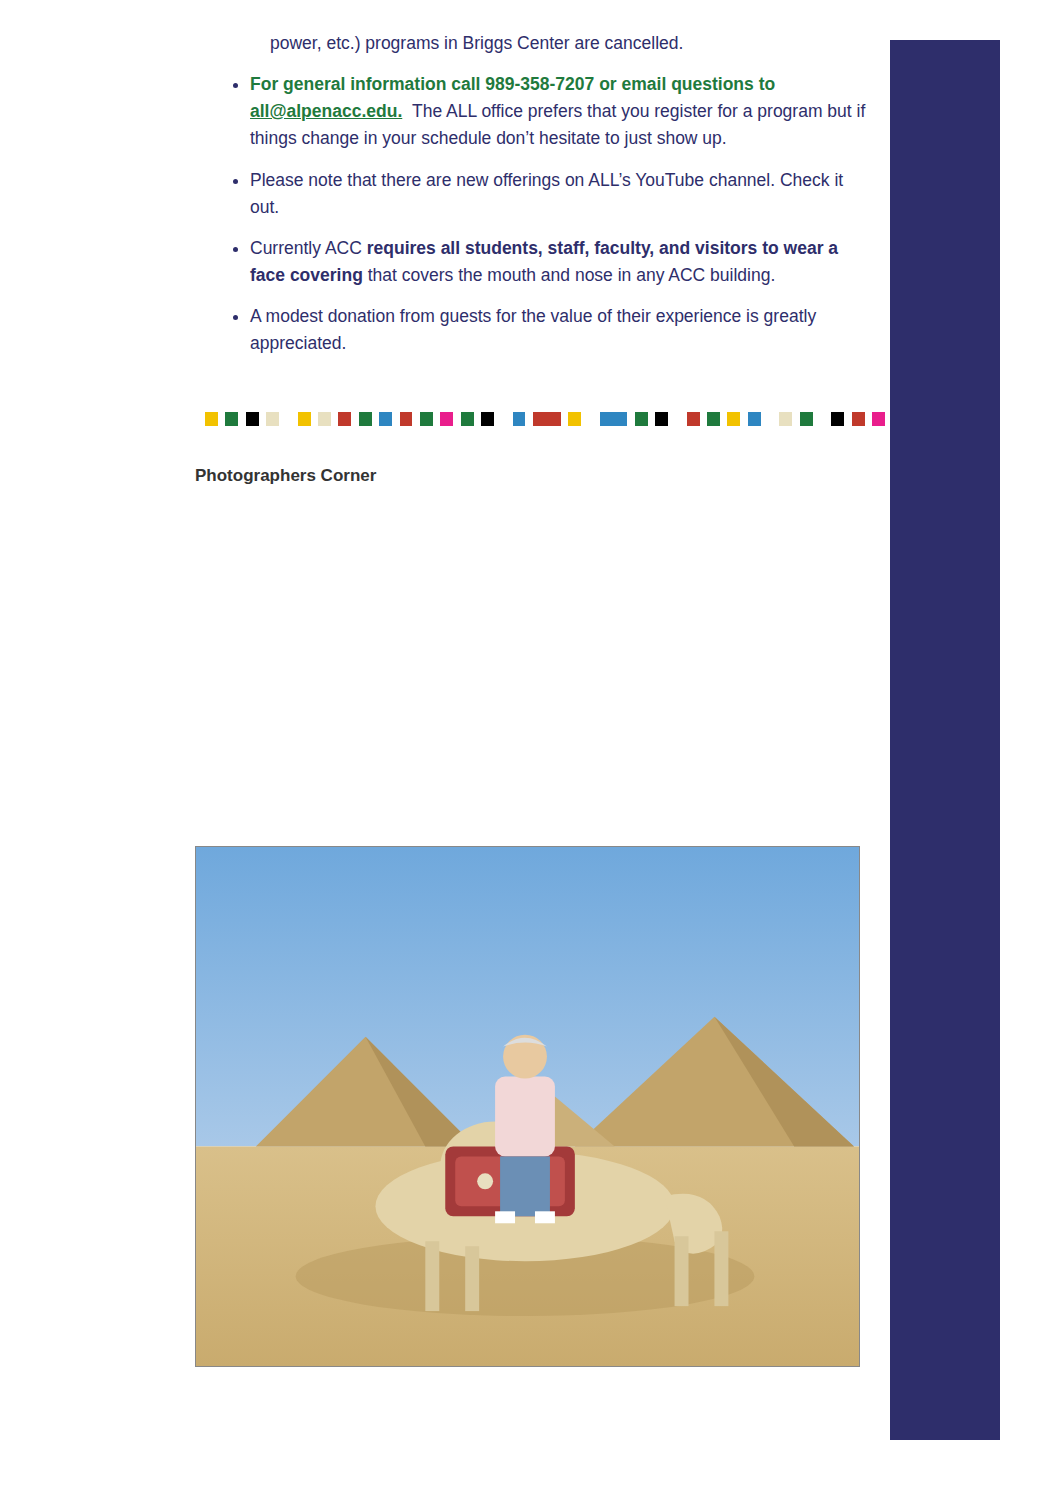power, etc.) programs in Briggs Center are cancelled.
For general information call 989-358-7207 or email questions to all@alpenacc.edu. The ALL office prefers that you register for a program but if things change in your schedule don’t hesitate to just show up.
Please note that there are new offerings on ALL’s YouTube channel. Check it out.
Currently ACC requires all students, staff, faculty, and visitors to wear a face covering that covers the mouth and nose in any ACC building.
A modest donation from guests for the value of their experience is greatly appreciated.
Photographers Corner